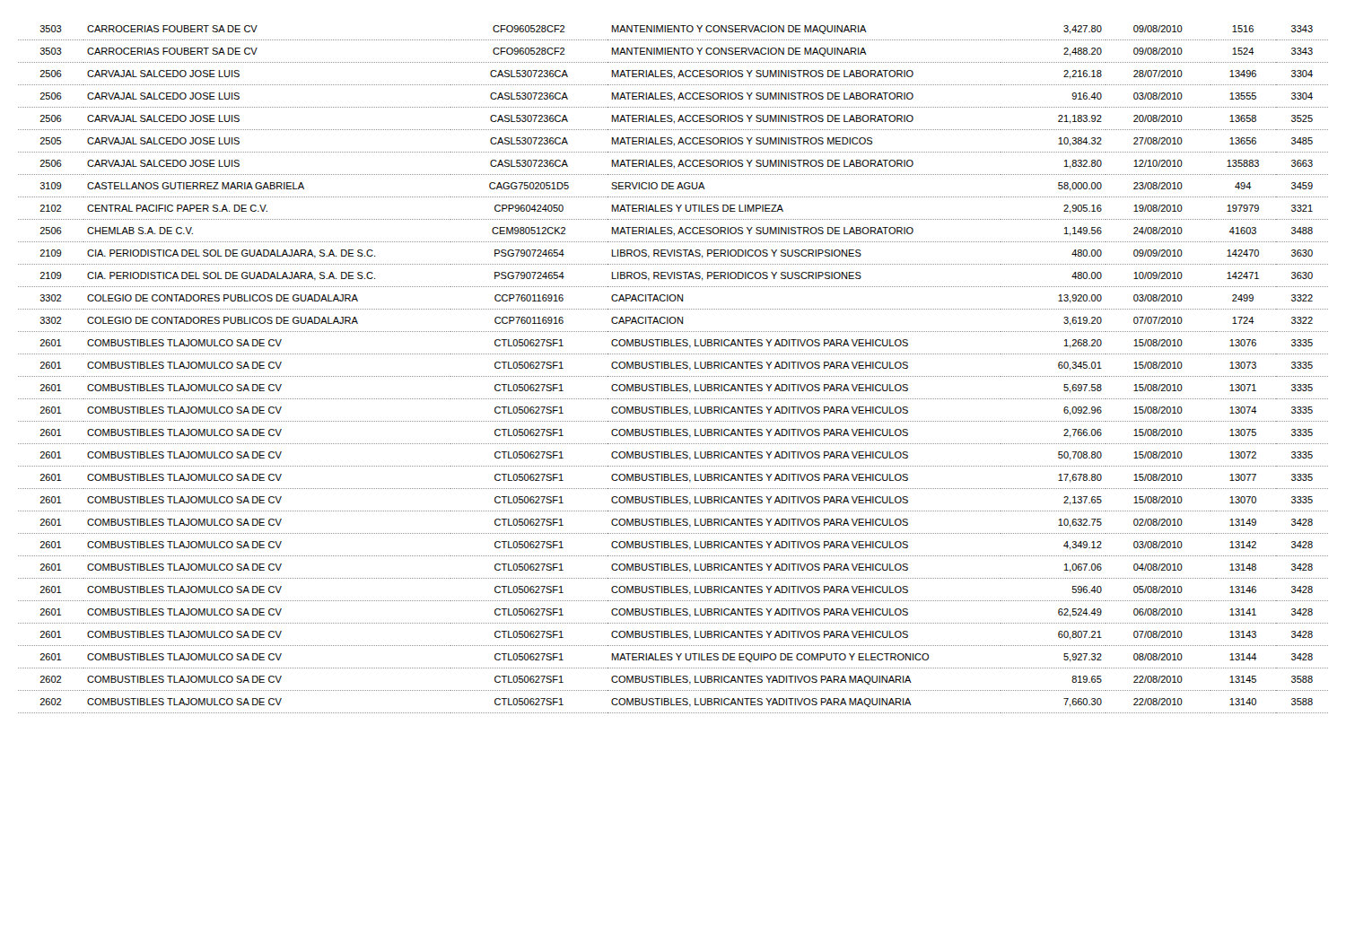| 3503 | CARROCERIAS FOUBERT SA DE CV | CFO960528CF2 | MANTENIMIENTO Y CONSERVACION DE MAQUINARIA | 3,427.80 | 09/08/2010 | 1516 | 3343 |
| 3503 | CARROCERIAS FOUBERT SA DE CV | CFO960528CF2 | MANTENIMIENTO Y CONSERVACION DE MAQUINARIA | 2,488.20 | 09/08/2010 | 1524 | 3343 |
| 2506 | CARVAJAL SALCEDO JOSE LUIS | CASL5307236CA | MATERIALES, ACCESORIOS Y SUMINISTROS DE LABORATORIO | 2,216.18 | 28/07/2010 | 13496 | 3304 |
| 2506 | CARVAJAL SALCEDO JOSE LUIS | CASL5307236CA | MATERIALES, ACCESORIOS Y SUMINISTROS DE LABORATORIO | 916.40 | 03/08/2010 | 13555 | 3304 |
| 2506 | CARVAJAL SALCEDO JOSE LUIS | CASL5307236CA | MATERIALES, ACCESORIOS Y SUMINISTROS DE LABORATORIO | 21,183.92 | 20/08/2010 | 13658 | 3525 |
| 2505 | CARVAJAL SALCEDO JOSE LUIS | CASL5307236CA | MATERIALES, ACCESORIOS Y SUMINISTROS MEDICOS | 10,384.32 | 27/08/2010 | 13656 | 3485 |
| 2506 | CARVAJAL SALCEDO JOSE LUIS | CASL5307236CA | MATERIALES, ACCESORIOS Y SUMINISTROS DE LABORATORIO | 1,832.80 | 12/10/2010 | 135883 | 3663 |
| 3109 | CASTELLANOS GUTIERREZ MARIA GABRIELA | CAGG7502051D5 | SERVICIO DE AGUA | 58,000.00 | 23/08/2010 | 494 | 3459 |
| 2102 | CENTRAL PACIFIC PAPER S.A. DE C.V. | CPP960424050 | MATERIALES Y UTILES DE LIMPIEZA | 2,905.16 | 19/08/2010 | 197979 | 3321 |
| 2506 | CHEMLAB S.A. DE C.V. | CEM980512CK2 | MATERIALES, ACCESORIOS Y SUMINISTROS DE LABORATORIO | 1,149.56 | 24/08/2010 | 41603 | 3488 |
| 2109 | CIA. PERIODISTICA DEL SOL DE GUADALAJARA, S.A. DE S.C. | PSG790724654 | LIBROS, REVISTAS, PERIODICOS Y SUSCRIPSIONES | 480.00 | 09/09/2010 | 142470 | 3630 |
| 2109 | CIA. PERIODISTICA DEL SOL DE GUADALAJARA, S.A. DE S.C. | PSG790724654 | LIBROS, REVISTAS, PERIODICOS Y SUSCRIPSIONES | 480.00 | 10/09/2010 | 142471 | 3630 |
| 3302 | COLEGIO DE CONTADORES PUBLICOS DE GUADALAJRA | CCP760116916 | CAPACITACION | 13,920.00 | 03/08/2010 | 2499 | 3322 |
| 3302 | COLEGIO DE CONTADORES PUBLICOS DE GUADALAJRA | CCP760116916 | CAPACITACION | 3,619.20 | 07/07/2010 | 1724 | 3322 |
| 2601 | COMBUSTIBLES TLAJOMULCO SA DE CV | CTL050627SF1 | COMBUSTIBLES, LUBRICANTES Y ADITIVOS PARA VEHICULOS | 1,268.20 | 15/08/2010 | 13076 | 3335 |
| 2601 | COMBUSTIBLES TLAJOMULCO SA DE CV | CTL050627SF1 | COMBUSTIBLES, LUBRICANTES Y ADITIVOS PARA VEHICULOS | 60,345.01 | 15/08/2010 | 13073 | 3335 |
| 2601 | COMBUSTIBLES TLAJOMULCO SA DE CV | CTL050627SF1 | COMBUSTIBLES, LUBRICANTES Y ADITIVOS PARA VEHICULOS | 5,697.58 | 15/08/2010 | 13071 | 3335 |
| 2601 | COMBUSTIBLES TLAJOMULCO SA DE CV | CTL050627SF1 | COMBUSTIBLES, LUBRICANTES Y ADITIVOS PARA VEHICULOS | 6,092.96 | 15/08/2010 | 13074 | 3335 |
| 2601 | COMBUSTIBLES TLAJOMULCO SA DE CV | CTL050627SF1 | COMBUSTIBLES, LUBRICANTES Y ADITIVOS PARA VEHICULOS | 2,766.06 | 15/08/2010 | 13075 | 3335 |
| 2601 | COMBUSTIBLES TLAJOMULCO SA DE CV | CTL050627SF1 | COMBUSTIBLES, LUBRICANTES Y ADITIVOS PARA VEHICULOS | 50,708.80 | 15/08/2010 | 13072 | 3335 |
| 2601 | COMBUSTIBLES TLAJOMULCO SA DE CV | CTL050627SF1 | COMBUSTIBLES, LUBRICANTES Y ADITIVOS PARA VEHICULOS | 17,678.80 | 15/08/2010 | 13077 | 3335 |
| 2601 | COMBUSTIBLES TLAJOMULCO SA DE CV | CTL050627SF1 | COMBUSTIBLES, LUBRICANTES Y ADITIVOS PARA VEHICULOS | 2,137.65 | 15/08/2010 | 13070 | 3335 |
| 2601 | COMBUSTIBLES TLAJOMULCO SA DE CV | CTL050627SF1 | COMBUSTIBLES, LUBRICANTES Y ADITIVOS PARA VEHICULOS | 10,632.75 | 02/08/2010 | 13149 | 3428 |
| 2601 | COMBUSTIBLES TLAJOMULCO SA DE CV | CTL050627SF1 | COMBUSTIBLES, LUBRICANTES Y ADITIVOS PARA VEHICULOS | 4,349.12 | 03/08/2010 | 13142 | 3428 |
| 2601 | COMBUSTIBLES TLAJOMULCO SA DE CV | CTL050627SF1 | COMBUSTIBLES, LUBRICANTES Y ADITIVOS PARA VEHICULOS | 1,067.06 | 04/08/2010 | 13148 | 3428 |
| 2601 | COMBUSTIBLES TLAJOMULCO SA DE CV | CTL050627SF1 | COMBUSTIBLES, LUBRICANTES Y ADITIVOS PARA VEHICULOS | 596.40 | 05/08/2010 | 13146 | 3428 |
| 2601 | COMBUSTIBLES TLAJOMULCO SA DE CV | CTL050627SF1 | COMBUSTIBLES, LUBRICANTES Y ADITIVOS PARA VEHICULOS | 62,524.49 | 06/08/2010 | 13141 | 3428 |
| 2601 | COMBUSTIBLES TLAJOMULCO SA DE CV | CTL050627SF1 | COMBUSTIBLES, LUBRICANTES Y ADITIVOS PARA VEHICULOS | 60,807.21 | 07/08/2010 | 13143 | 3428 |
| 2601 | COMBUSTIBLES TLAJOMULCO SA DE CV | CTL050627SF1 | MATERIALES Y UTILES DE EQUIPO DE COMPUTO Y ELECTRONICO | 5,927.32 | 08/08/2010 | 13144 | 3428 |
| 2602 | COMBUSTIBLES TLAJOMULCO SA DE CV | CTL050627SF1 | COMBUSTIBLES, LUBRICANTES YADITIVOS PARA MAQUINARIA | 819.65 | 22/08/2010 | 13145 | 3588 |
| 2602 | COMBUSTIBLES TLAJOMULCO SA DE CV | CTL050627SF1 | COMBUSTIBLES, LUBRICANTES YADITIVOS PARA MAQUINARIA | 7,660.30 | 22/08/2010 | 13140 | 3588 |